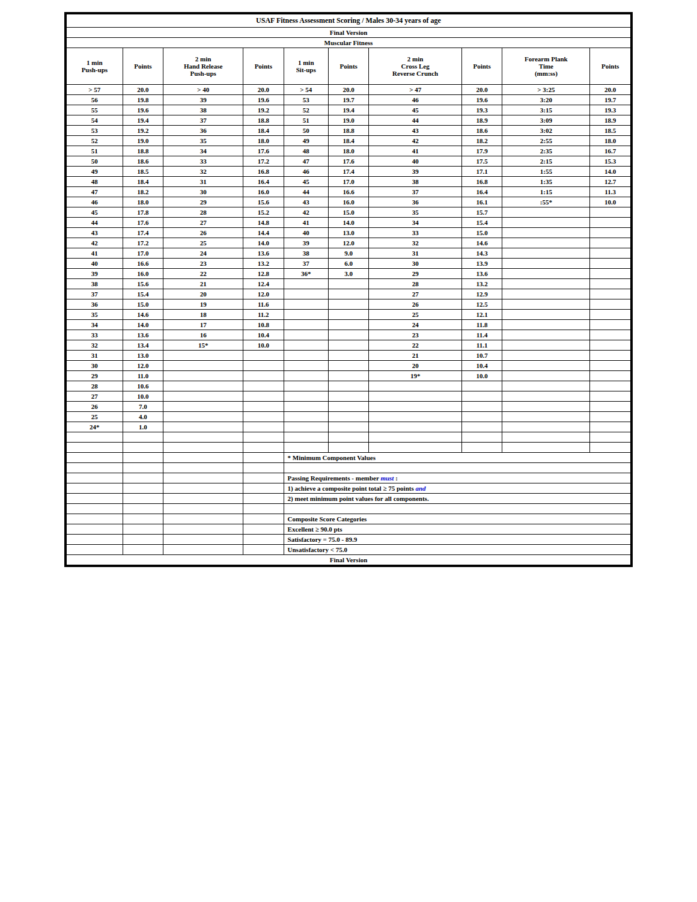| USAF Fitness Assessment Scoring / Males 30-34 years of age |
| Final Version |
| Muscular Fitness |
| 1 min Push-ups | Points | 2 min Hand Release Push-ups | Points | 1 min Sit-ups | Points | 2 min Cross Leg Reverse Crunch | Points | Forearm Plank Time (mm:ss) | Points |
| > 57 | 20.0 | > 40 | 20.0 | > 54 | 20.0 | > 47 | 20.0 | > 3:25 | 20.0 |
| 56 | 19.8 | 39 | 19.6 | 53 | 19.7 | 46 | 19.6 | 3:20 | 19.7 |
| 55 | 19.6 | 38 | 19.2 | 52 | 19.4 | 45 | 19.3 | 3:15 | 19.3 |
| 54 | 19.4 | 37 | 18.8 | 51 | 19.0 | 44 | 18.9 | 3:09 | 18.9 |
| 53 | 19.2 | 36 | 18.4 | 50 | 18.8 | 43 | 18.6 | 3:02 | 18.5 |
| 52 | 19.0 | 35 | 18.0 | 49 | 18.4 | 42 | 18.2 | 2:55 | 18.0 |
| 51 | 18.8 | 34 | 17.6 | 48 | 18.0 | 41 | 17.9 | 2:35 | 16.7 |
| 50 | 18.6 | 33 | 17.2 | 47 | 17.6 | 40 | 17.5 | 2:15 | 15.3 |
| 49 | 18.5 | 32 | 16.8 | 46 | 17.4 | 39 | 17.1 | 1:55 | 14.0 |
| 48 | 18.4 | 31 | 16.4 | 45 | 17.0 | 38 | 16.8 | 1:35 | 12.7 |
| 47 | 18.2 | 30 | 16.0 | 44 | 16.6 | 37 | 16.4 | 1:15 | 11.3 |
| 46 | 18.0 | 29 | 15.6 | 43 | 16.0 | 36 | 16.1 | :55* | 10.0 |
| 45 | 17.8 | 28 | 15.2 | 42 | 15.0 | 35 | 15.7 | | |
| 44 | 17.6 | 27 | 14.8 | 41 | 14.0 | 34 | 15.4 | | |
| 43 | 17.4 | 26 | 14.4 | 40 | 13.0 | 33 | 15.0 | | |
| 42 | 17.2 | 25 | 14.0 | 39 | 12.0 | 32 | 14.6 | | |
| 41 | 17.0 | 24 | 13.6 | 38 | 9.0 | 31 | 14.3 | | |
| 40 | 16.6 | 23 | 13.2 | 37 | 6.0 | 30 | 13.9 | | |
| 39 | 16.0 | 22 | 12.8 | 36* | 3.0 | 29 | 13.6 | | |
| 38 | 15.6 | 21 | 12.4 | | | 28 | 13.2 | | |
| 37 | 15.4 | 20 | 12.0 | | | 27 | 12.9 | | |
| 36 | 15.0 | 19 | 11.6 | | | 26 | 12.5 | | |
| 35 | 14.6 | 18 | 11.2 | | | 25 | 12.1 | | |
| 34 | 14.0 | 17 | 10.8 | | | 24 | 11.8 | | |
| 33 | 13.6 | 16 | 10.4 | | | 23 | 11.4 | | |
| 32 | 13.4 | 15* | 10.0 | | | 22 | 11.1 | | |
| 31 | 13.0 | | | | | 21 | 10.7 | | |
| 30 | 12.0 | | | | | 20 | 10.4 | | |
| 29 | 11.0 | | | | | 19* | 10.0 | | |
| 28 | 10.6 | | | | | | | | |
| 27 | 10.0 | | | | | | | | |
| 26 | 7.0 | | | | | | | | |
| 25 | 4.0 | | | | | | | | |
| 24* | 1.0 | | | | | | | | |
| | | | | * Minimum Component Values |
| | | | | Passing Requirements - member must : |
| | | | | 1) achieve a composite point total ≥ 75 points and |
| | | | | 2) meet minimum point values for all components. |
| | | | | Composite Score Categories |
| | | | | Excellent ≥ 90.0 pts |
| | | | | Satisfactory = 75.0 - 89.9 |
| | | | | Unsatisfactory < 75.0 |
| Final Version |